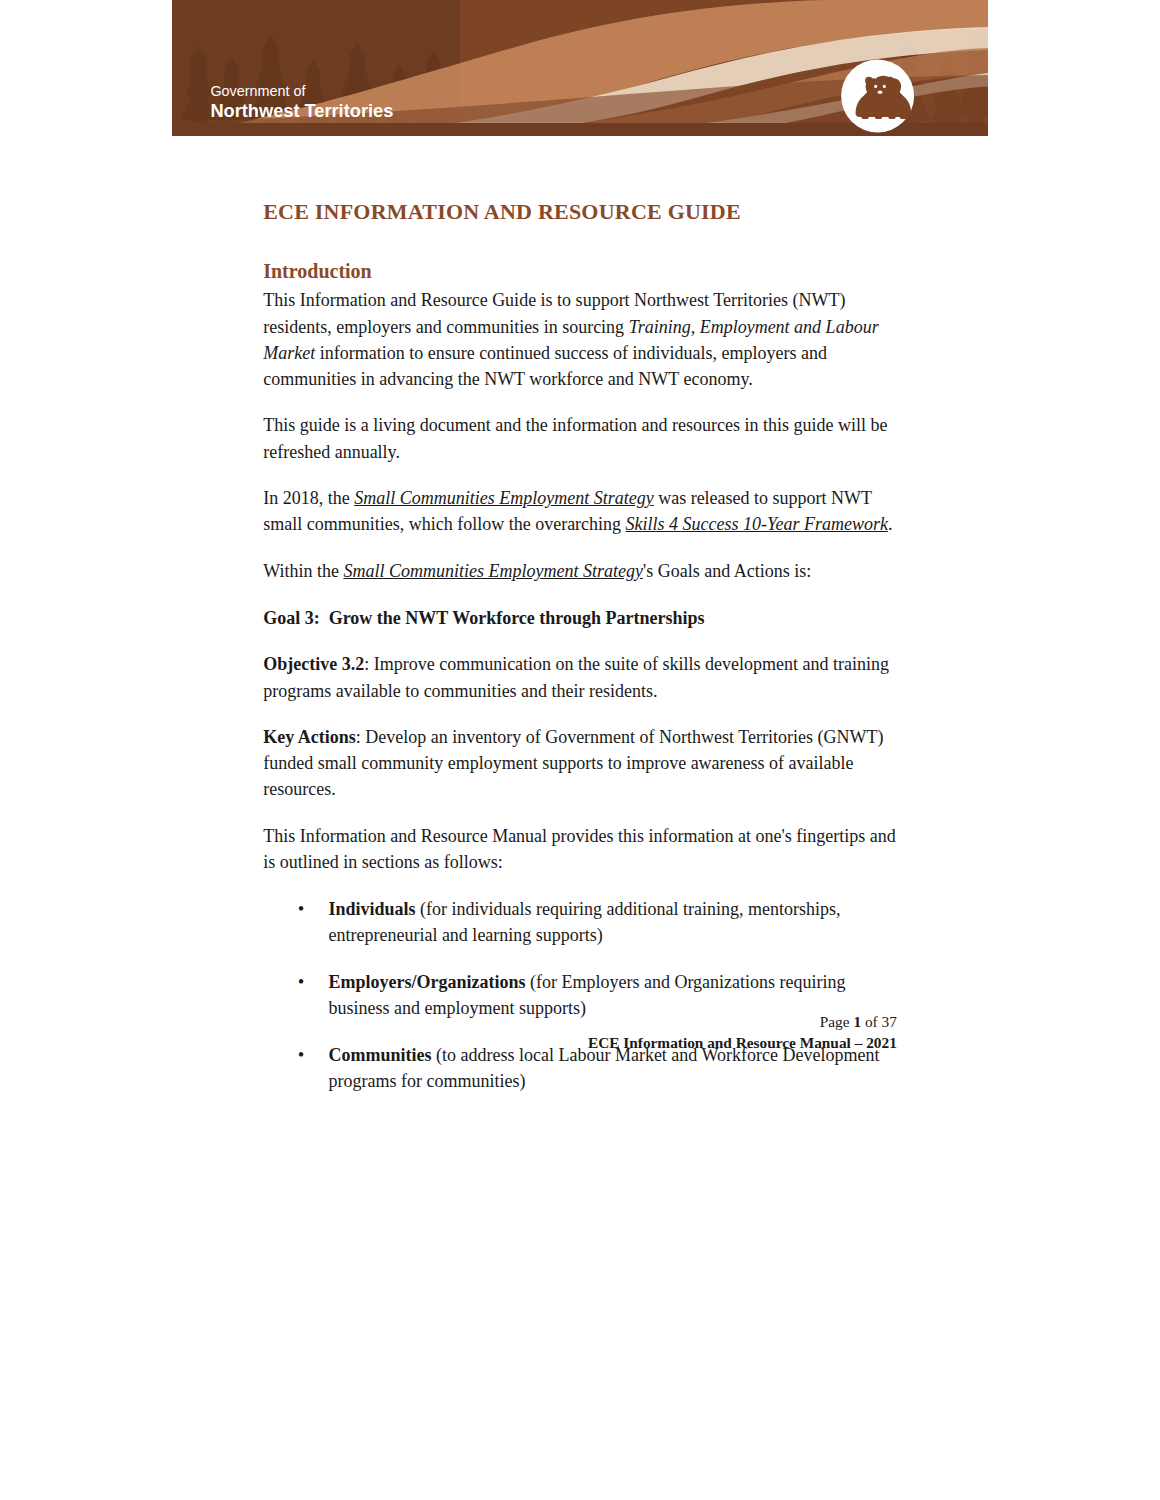Government of Northwest Territories
ECE INFORMATION AND RESOURCE GUIDE
Introduction
This Information and Resource Guide is to support Northwest Territories (NWT) residents, employers and communities in sourcing Training, Employment and Labour Market information to ensure continued success of individuals, employers and communities in advancing the NWT workforce and NWT economy.
This guide is a living document and the information and resources in this guide will be refreshed annually.
In 2018, the Small Communities Employment Strategy was released to support NWT small communities, which follow the overarching Skills 4 Success 10-Year Framework.
Within the Small Communities Employment Strategy's Goals and Actions is:
Goal 3: Grow the NWT Workforce through Partnerships
Objective 3.2: Improve communication on the suite of skills development and training programs available to communities and their residents.
Key Actions: Develop an inventory of Government of Northwest Territories (GNWT) funded small community employment supports to improve awareness of available resources.
This Information and Resource Manual provides this information at one's fingertips and is outlined in sections as follows:
Individuals (for individuals requiring additional training, mentorships, entrepreneurial and learning supports)
Employers/Organizations (for Employers and Organizations requiring business and employment supports)
Communities (to address local Labour Market and Workforce Development programs for communities)
Page 1 of 37
ECE Information and Resource Manual – 2021